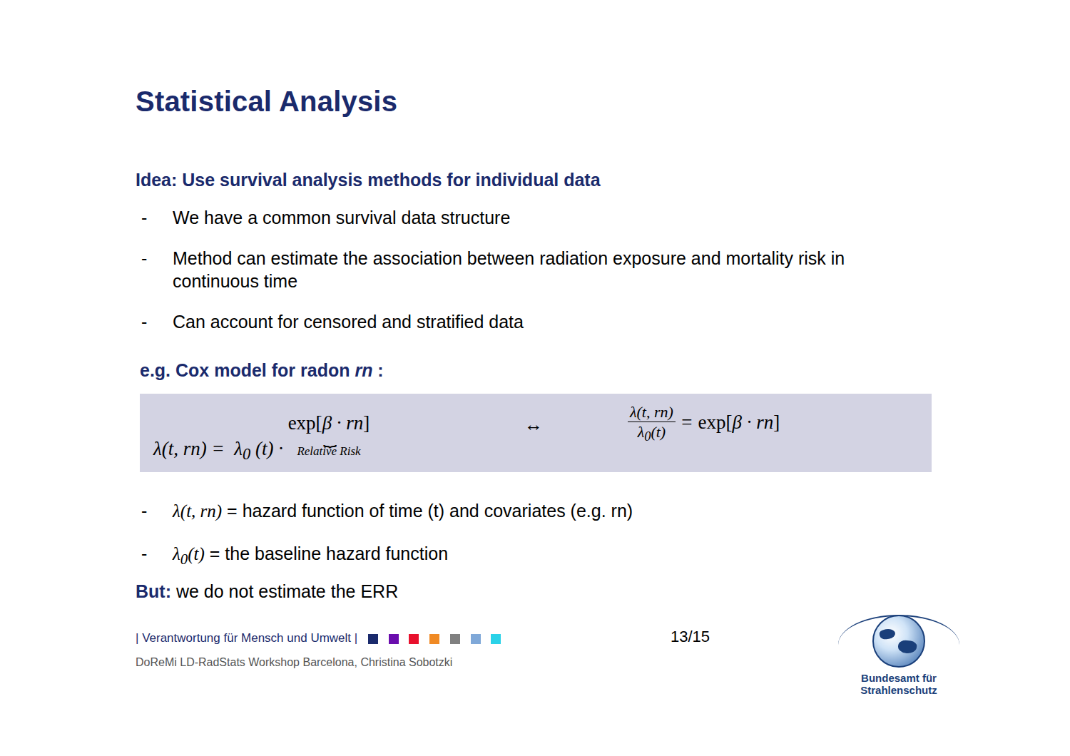Statistical Analysis
Idea: Use survival analysis methods for individual data
We have a common survival data structure
Method can estimate the association between radiation exposure and mortality risk in continuous time
Can account for censored and stratified data
e.g. Cox model for radon rn :
λ(t, rn) = λ0 (t) · exp[β · rn] ⏟ Relative Risk
↔
λ(t, rn) λ0(t) = exp[β · rn]
λ(t, rn) = hazard function of time (t) and covariates (e.g. rn)
λ0(t) = the baseline hazard function
But: we do not estimate the ERR
| Verantwortung für Mensch und Umwelt |
DoReMi LD-RadStats Workshop Barcelona, Christina Sobotzki
13/15
Bundesamt für Strahlenschutz